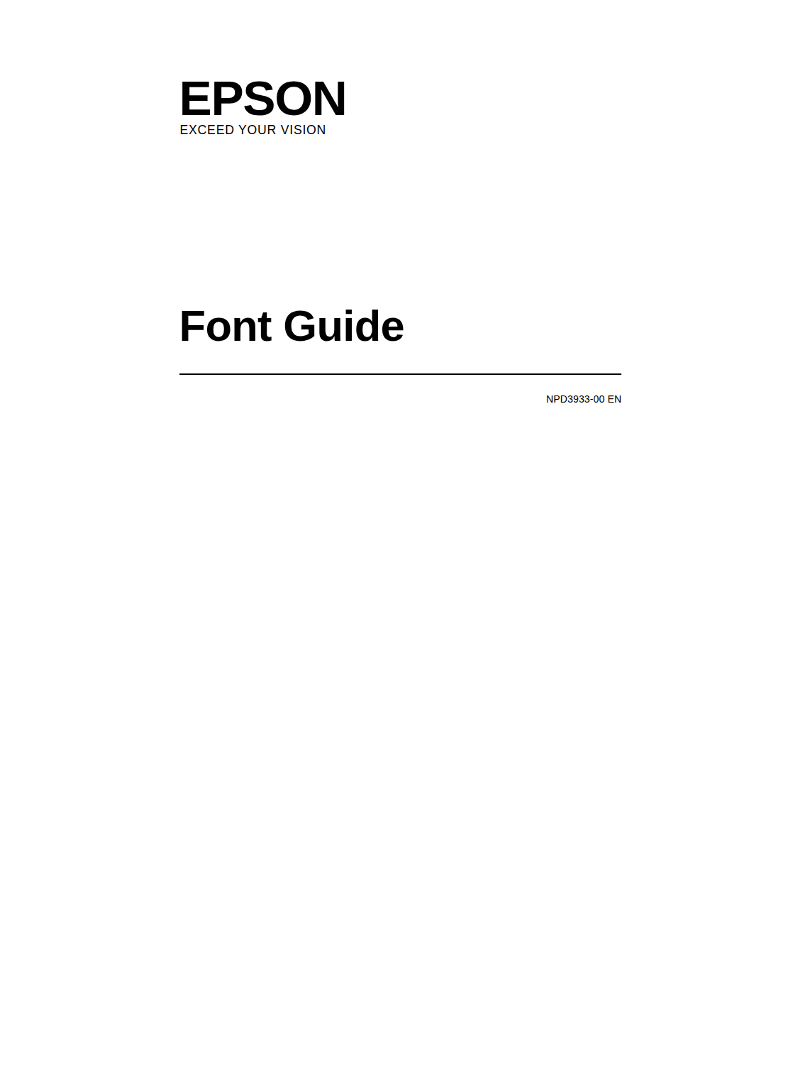EPSON
EXCEED YOUR VISION
Font Guide
NPD3933-00 EN